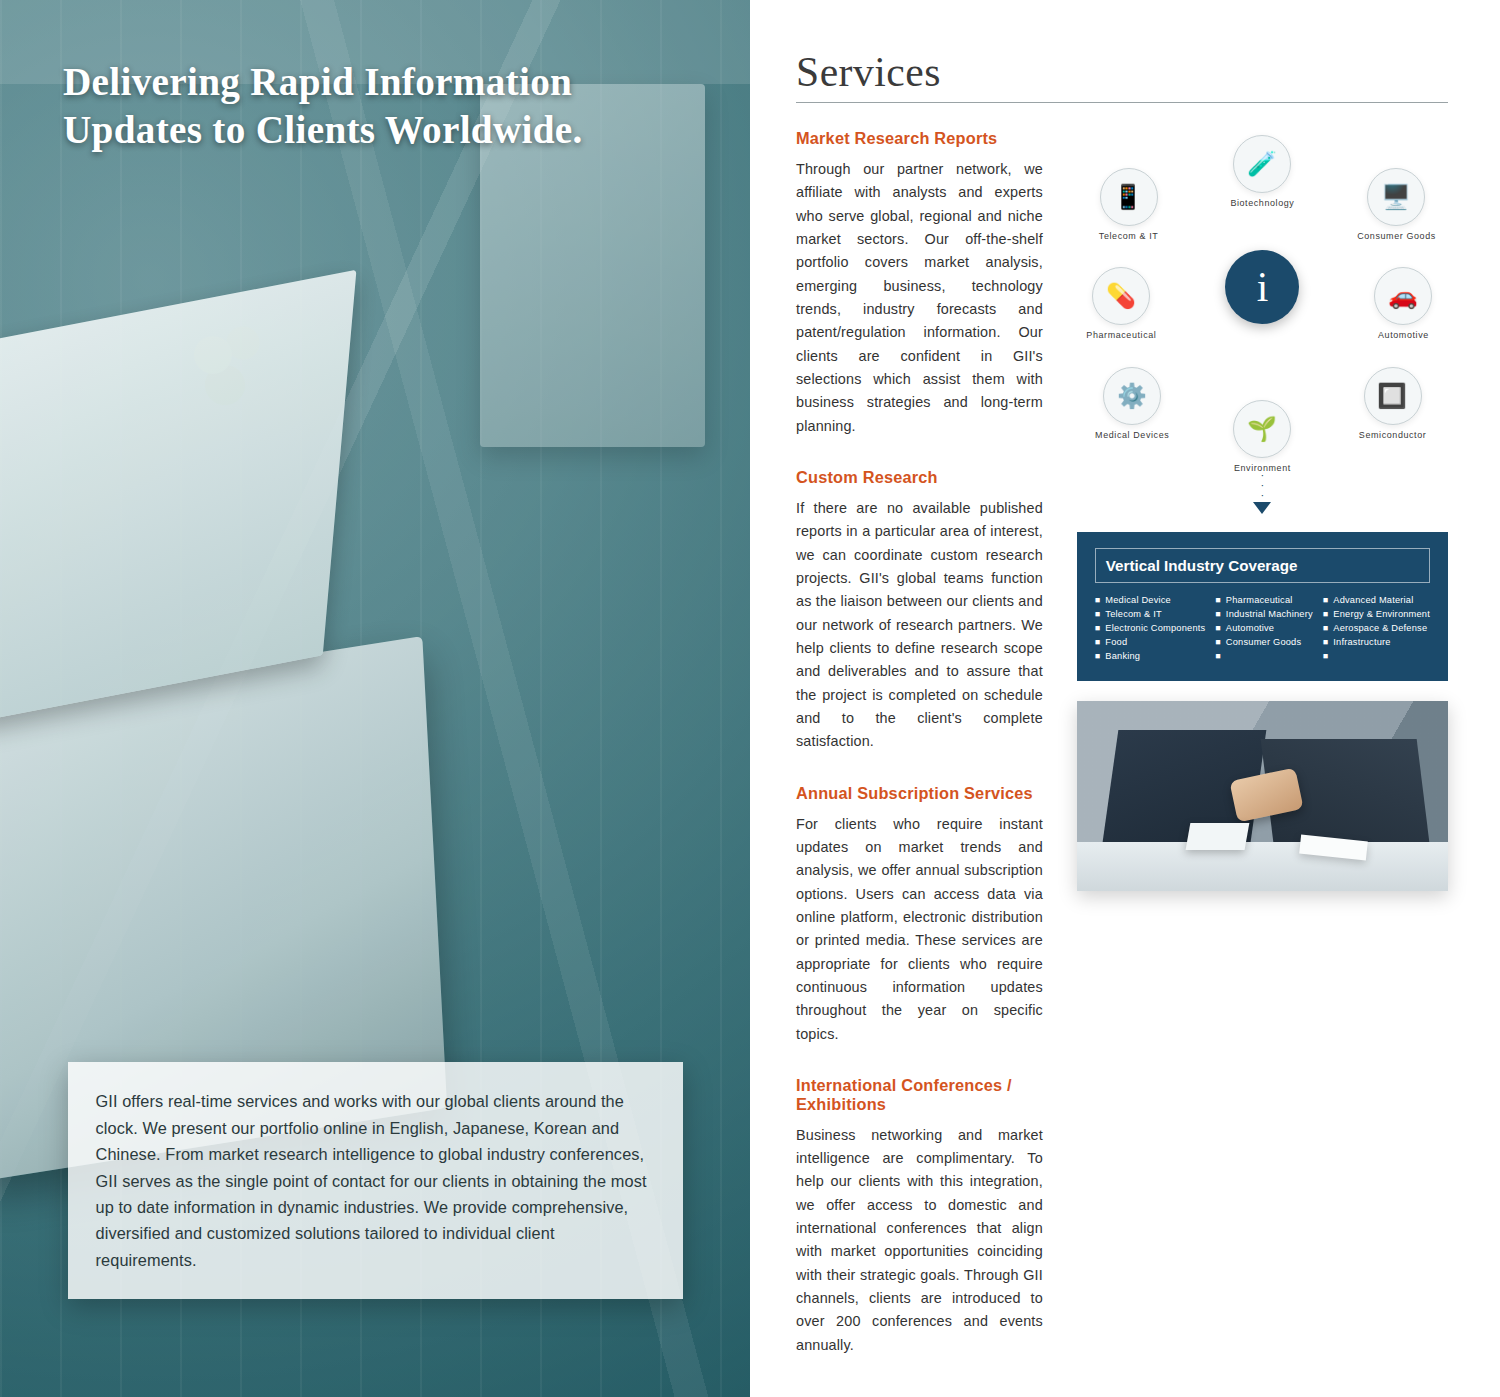Delivering Rapid Information
Updates to Clients Worldwide.
GII offers real-time services and works with our global clients around the clock. We present our portfolio online in English, Japanese, Korean and Chinese. From market research intelligence to global industry conferences, GII serves as the single point of contact for our clients in obtaining the most up to date information in dynamic industries. We provide comprehensive, diversified and customized solutions tailored to individual client requirements.
Services
Market Research Reports
Through our partner network, we affiliate with analysts and experts who serve global, regional and niche market sectors. Our off-the-shelf portfolio covers market analysis, emerging business, technology trends, industry forecasts and patent/regulation information. Our clients are confident in GII's selections which assist them with business strategies and long-term planning.
Custom Research
If there are no available published reports in a particular area of interest, we can coordinate custom research projects. GII's global teams function as the liaison between our clients and our network of research partners. We help clients to define research scope and deliverables and to assure that the project is completed on schedule and to the client's complete satisfaction.
Annual Subscription Services
For clients who require instant updates on market trends and analysis, we offer annual subscription options. Users can access data via online platform, electronic distribution or printed media. These services are appropriate for clients who require continuous information updates throughout the year on specific topics.
International Conferences / Exhibitions
Business networking and market intelligence are complimentary. To help our clients with this integration, we offer access to domestic and international conferences that align with market opportunities coinciding with their strategic goals. Through GII channels, clients are introduced to over 200 conferences and events annually.
i
🧪
Biotechnology
🖥️
Consumer Goods
🚗
Automotive
🔲
Semiconductor
🌱
Environment
⚙️
Medical Devices
💊
Pharmaceutical
📱
Telecom & IT
·
·
·
Vertical Industry Coverage
Medical Device Pharmaceutical Advanced Material Telecom & IT Industrial Machinery Energy & Environment Electronic Components Automotive Aerospace & Defense Food Consumer Goods Infrastructure Banking